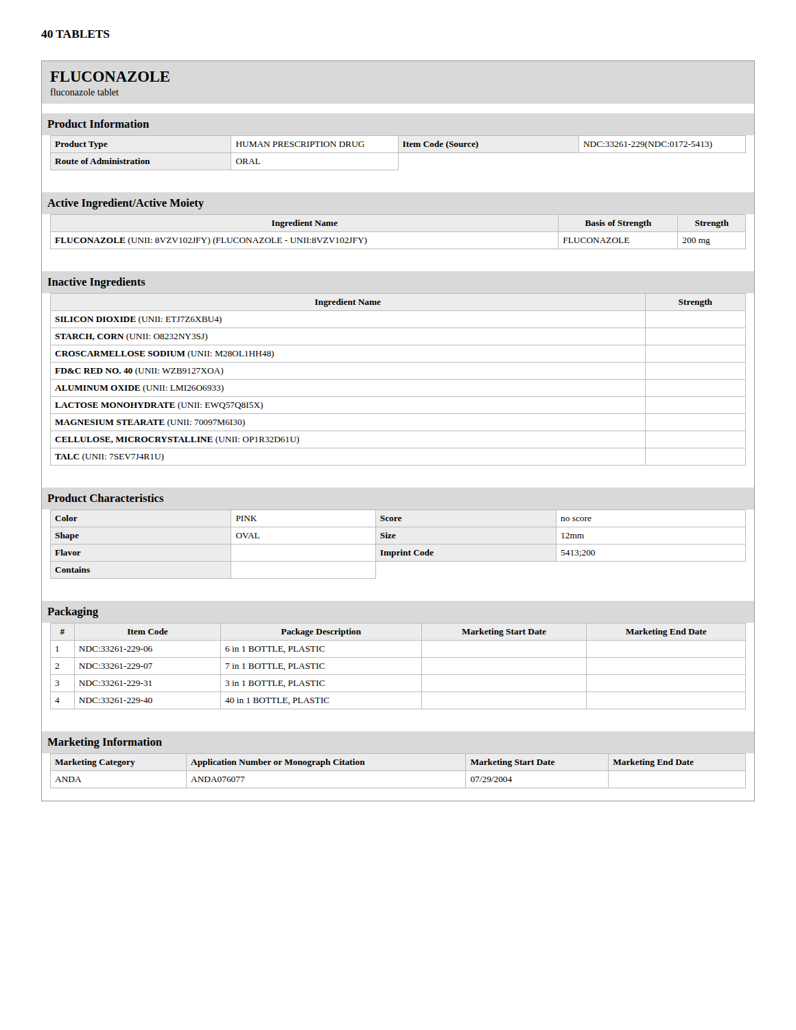40 TABLETS
FLUCONAZOLE
fluconazole tablet
Product Information
| Product Type | HUMAN PRESCRIPTION DRUG | Item Code (Source) | NDC:33261-229(NDC:0172-5413) |
| Route of Administration | ORAL | |
Active Ingredient/Active Moiety
| Ingredient Name | Basis of Strength | Strength |
| --- | --- | --- |
| FLUCONAZOLE (UNII: 8VZV102JFY) (FLUCONAZOLE - UNII:8VZV102JFY) | FLUCONAZOLE | 200 mg |
Inactive Ingredients
| Ingredient Name | Strength |
| --- | --- |
| SILICON DIOXIDE (UNII: ETJ7Z6XBU4) | |
| STARCH, CORN (UNII: O8232NY3SJ) | |
| CROSCARMELLOSE SODIUM (UNII: M28OL1HH48) | |
| FD&C RED NO. 40 (UNII: WZB9127XOA) | |
| ALUMINUM OXIDE (UNII: LMI26O6933) | |
| LACTOSE MONOHYDRATE (UNII: EWQ57Q8I5X) | |
| MAGNESIUM STEARATE (UNII: 70097M6I30) | |
| CELLULOSE, MICROCRYSTALLINE (UNII: OP1R32D61U) | |
| TALC (UNII: 7SEV7J4R1U) | |
Product Characteristics
| Color | PINK | Score | no score |
| Shape | OVAL | Size | 12mm |
| Flavor | | Imprint Code | 5413;200 |
| Contains | | |
Packaging
| # | Item Code | Package Description | Marketing Start Date | Marketing End Date |
| --- | --- | --- | --- | --- |
| 1 | NDC:33261-229-06 | 6 in 1 BOTTLE, PLASTIC | | |
| 2 | NDC:33261-229-07 | 7 in 1 BOTTLE, PLASTIC | | |
| 3 | NDC:33261-229-31 | 3 in 1 BOTTLE, PLASTIC | | |
| 4 | NDC:33261-229-40 | 40 in 1 BOTTLE, PLASTIC | | |
Marketing Information
| Marketing Category | Application Number or Monograph Citation | Marketing Start Date | Marketing End Date |
| --- | --- | --- | --- |
| ANDA | ANDA076077 | 07/29/2004 | |